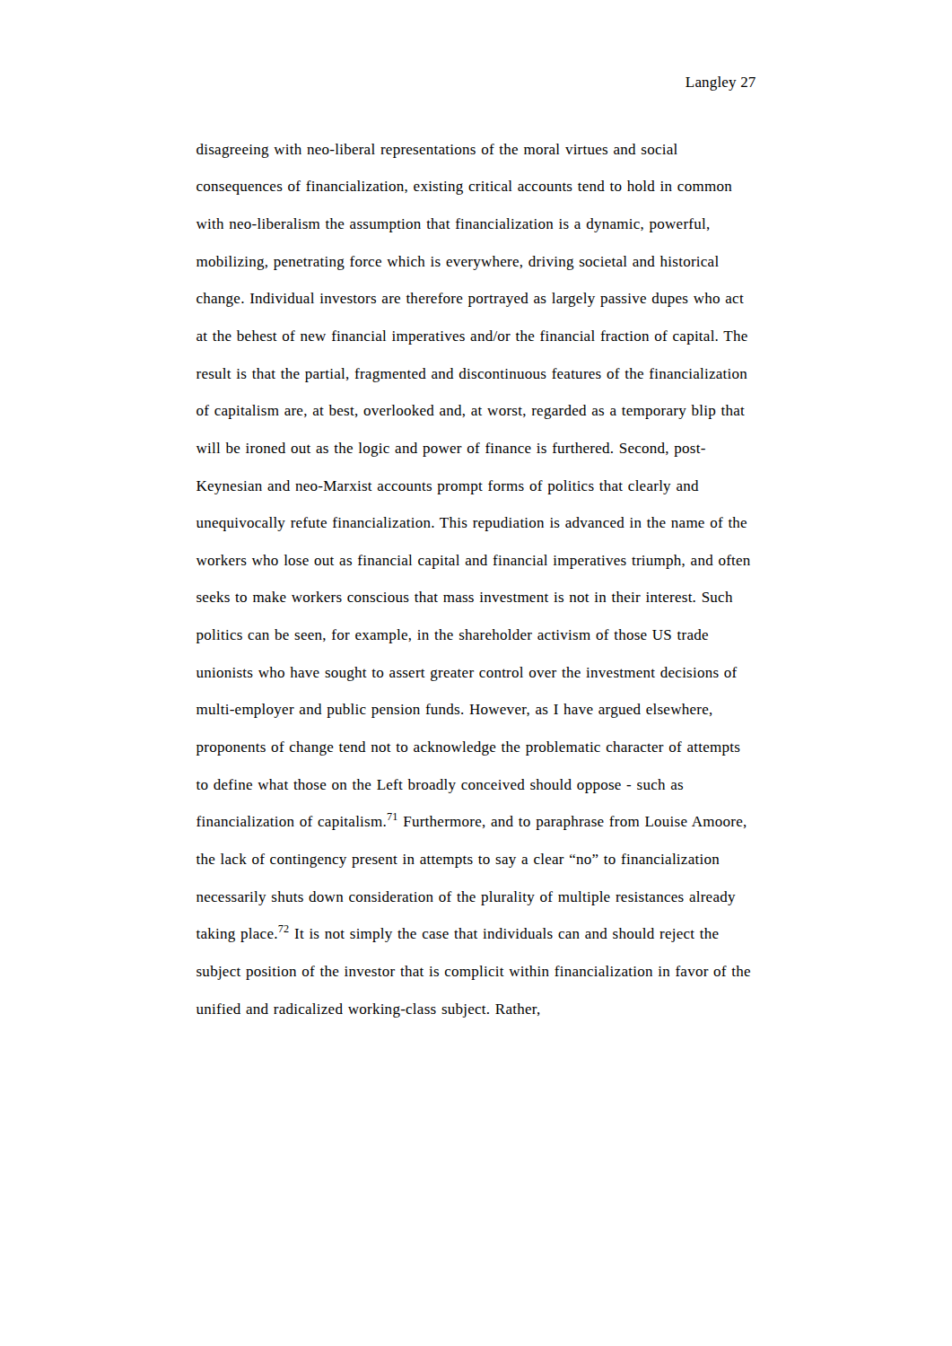Langley 27
disagreeing with neo-liberal representations of the moral virtues and social consequences of financialization, existing critical accounts tend to hold in common with neo-liberalism the assumption that financialization is a dynamic, powerful, mobilizing, penetrating force which is everywhere, driving societal and historical change. Individual investors are therefore portrayed as largely passive dupes who act at the behest of new financial imperatives and/or the financial fraction of capital. The result is that the partial, fragmented and discontinuous features of the financialization of capitalism are, at best, overlooked and, at worst, regarded as a temporary blip that will be ironed out as the logic and power of finance is furthered. Second, post-Keynesian and neo-Marxist accounts prompt forms of politics that clearly and unequivocally refute financialization. This repudiation is advanced in the name of the workers who lose out as financial capital and financial imperatives triumph, and often seeks to make workers conscious that mass investment is not in their interest. Such politics can be seen, for example, in the shareholder activism of those US trade unionists who have sought to assert greater control over the investment decisions of multi-employer and public pension funds. However, as I have argued elsewhere, proponents of change tend not to acknowledge the problematic character of attempts to define what those on the Left broadly conceived should oppose - such as financialization of capitalism.71 Furthermore, and to paraphrase from Louise Amoore, the lack of contingency present in attempts to say a clear “no” to financialization necessarily shuts down consideration of the plurality of multiple resistances already taking place.72 It is not simply the case that individuals can and should reject the subject position of the investor that is complicit within financialization in favor of the unified and radicalized working-class subject. Rather,